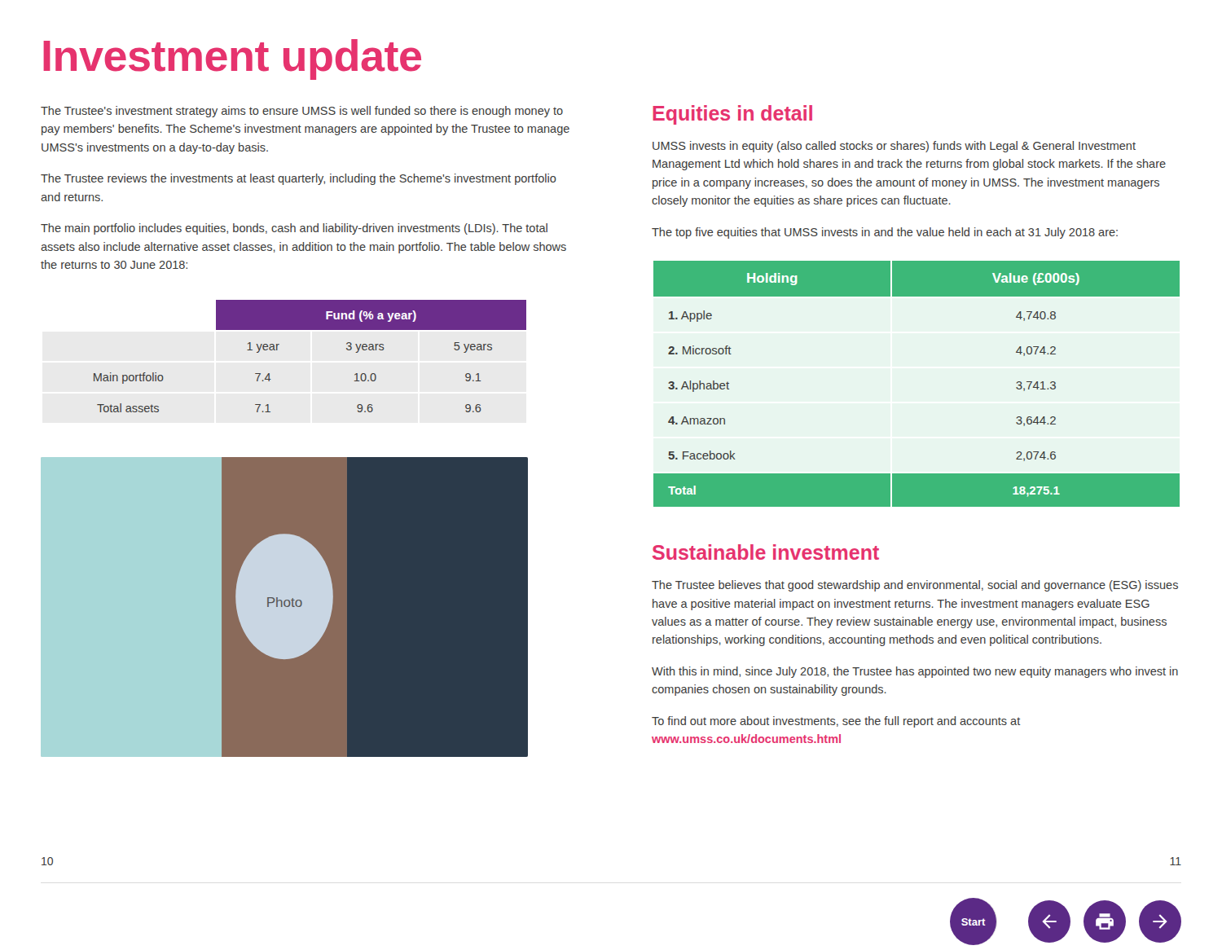Investment update
The Trustee's investment strategy aims to ensure UMSS is well funded so there is enough money to pay members' benefits. The Scheme's investment managers are appointed by the Trustee to manage UMSS's investments on a day-to-day basis.
The Trustee reviews the investments at least quarterly, including the Scheme's investment portfolio and returns.
The main portfolio includes equities, bonds, cash and liability-driven investments (LDIs). The total assets also include alternative asset classes, in addition to the main portfolio. The table below shows the returns to 30 June 2018:
| | Fund (% a year) |
| --- | --- |
| | 1 year | 3 years | 5 years |
| Main portfolio | 7.4 | 10.0 | 9.1 |
| Total assets | 7.1 | 9.6 | 9.6 |
Equities in detail
UMSS invests in equity (also called stocks or shares) funds with Legal & General Investment Management Ltd which hold shares in and track the returns from global stock markets. If the share price in a company increases, so does the amount of money in UMSS. The investment managers closely monitor the equities as share prices can fluctuate.
The top five equities that UMSS invests in and the value held in each at 31 July 2018 are:
| Holding | Value (£000s) |
| --- | --- |
| 1. Apple | 4,740.8 |
| 2. Microsoft | 4,074.2 |
| 3. Alphabet | 3,741.3 |
| 4. Amazon | 3,644.2 |
| 5. Facebook | 2,074.6 |
| Total | 18,275.1 |
Sustainable investment
The Trustee believes that good stewardship and environmental, social and governance (ESG) issues have a positive material impact on investment returns. The investment managers evaluate ESG values as a matter of course. They review sustainable energy use, environmental impact, business relationships, working conditions, accounting methods and even political contributions.
With this in mind, since July 2018, the Trustee has appointed two new equity managers who invest in companies chosen on sustainability grounds.
To find out more about investments, see the full report and accounts at
www.umss.co.uk/documents.html
10
11
Start